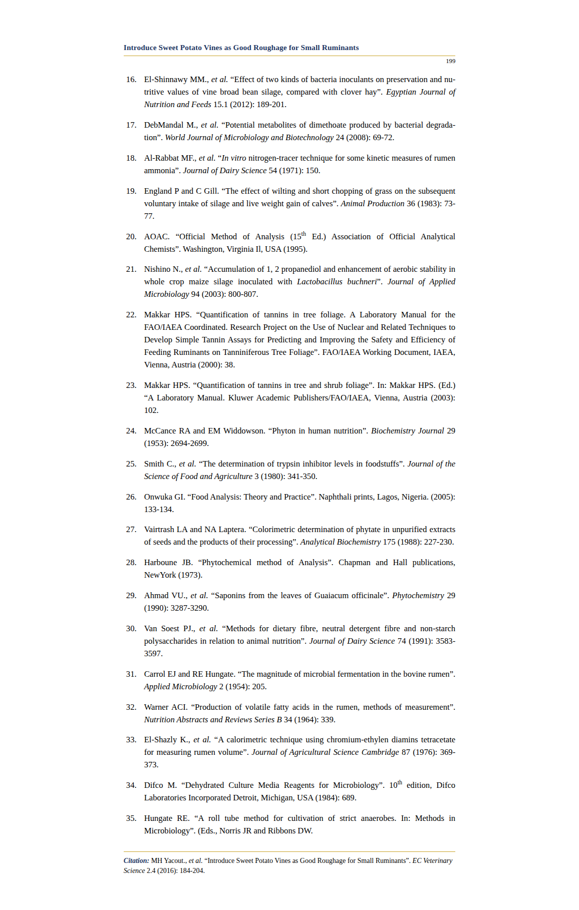Introduce Sweet Potato Vines as Good Roughage for Small Ruminants
199
16. El-Shinnawy MM., et al. “Effect of two kinds of bacteria inoculants on preservation and nutritive values of vine broad bean silage, compared with clover hay”. Egyptian Journal of Nutrition and Feeds 15.1 (2012): 189-201.
17. DebMandal M., et al. “Potential metabolites of dimethoate produced by bacterial degradation”. World Journal of Microbiology and Biotechnology 24 (2008): 69-72.
18. Al-Rabbat MF., et al. “In vitro nitrogen-tracer technique for some kinetic measures of rumen ammonia”. Journal of Dairy Science 54 (1971): 150.
19. England P and C Gill. “The effect of wilting and short chopping of grass on the subsequent voluntary intake of silage and live weight gain of calves”. Animal Production 36 (1983): 73-77.
20. AOAC. “Official Method of Analysis (15th Ed.) Association of Official Analytical Chemists”. Washington, Virginia Il, USA (1995).
21. Nishino N., et al. “Accumulation of 1, 2 propanediol and enhancement of aerobic stability in whole crop maize silage inoculated with Lactobacillus buchneri”. Journal of Applied Microbiology 94 (2003): 800-807.
22. Makkar HPS. “Quantification of tannins in tree foliage. A Laboratory Manual for the FAO/IAEA Coordinated. Research Project on the Use of Nuclear and Related Techniques to Develop Simple Tannin Assays for Predicting and Improving the Safety and Efficiency of Feeding Ruminants on Tanniniferous Tree Foliage”. FAO/IAEA Working Document, IAEA, Vienna, Austria (2000): 38.
23. Makkar HPS. “Quantification of tannins in tree and shrub foliage”. In: Makkar HPS. (Ed.) “A Laboratory Manual. Kluwer Academic Publishers/FAO/IAEA, Vienna, Austria (2003): 102.
24. McCance RA and EM Widdowson. “Phyton in human nutrition”. Biochemistry Journal 29 (1953): 2694-2699.
25. Smith C., et al. “The determination of trypsin inhibitor levels in foodstuffs”. Journal of the Science of Food and Agriculture 3 (1980): 341-350.
26. Onwuka GI. “Food Analysis: Theory and Practice”. Naphthali prints, Lagos, Nigeria. (2005): 133-134.
27. Vairtrash LA and NA Laptera. “Colorimetric determination of phytate in unpurified extracts of seeds and the products of their processing”. Analytical Biochemistry 175 (1988): 227-230.
28. Harboune JB. “Phytochemical method of Analysis”. Chapman and Hall publications, NewYork (1973).
29. Ahmad VU., et al. “Saponins from the leaves of Guaiacum officinale”. Phytochemistry 29 (1990): 3287-3290.
30. Van Soest PJ., et al. “Methods for dietary fibre, neutral detergent fibre and non-starch polysaccharides in relation to animal nutrition”. Journal of Dairy Science 74 (1991): 3583-3597.
31. Carrol EJ and RE Hungate. “The magnitude of microbial fermentation in the bovine rumen”. Applied Microbiology 2 (1954): 205.
32. Warner ACI. “Production of volatile fatty acids in the rumen, methods of measurement”. Nutrition Abstracts and Reviews Series B 34 (1964): 339.
33. El-Shazly K., et al. “A calorimetric technique using chromium-ethylen diamins tetracetate for measuring rumen volume”. Journal of Agricultural Science Cambridge 87 (1976): 369-373.
34. Difco M. “Dehydrated Culture Media Reagents for Microbiology”. 10th edition, Difco Laboratories Incorporated Detroit, Michigan, USA (1984): 689.
35. Hungate RE. “A roll tube method for cultivation of strict anaerobes. In: Methods in Microbiology”. (Eds., Norris JR and Ribbons DW.
Citation: MH Yacout., et al. “Introduce Sweet Potato Vines as Good Roughage for Small Ruminants”. EC Veterinary Science 2.4 (2016): 184-204.